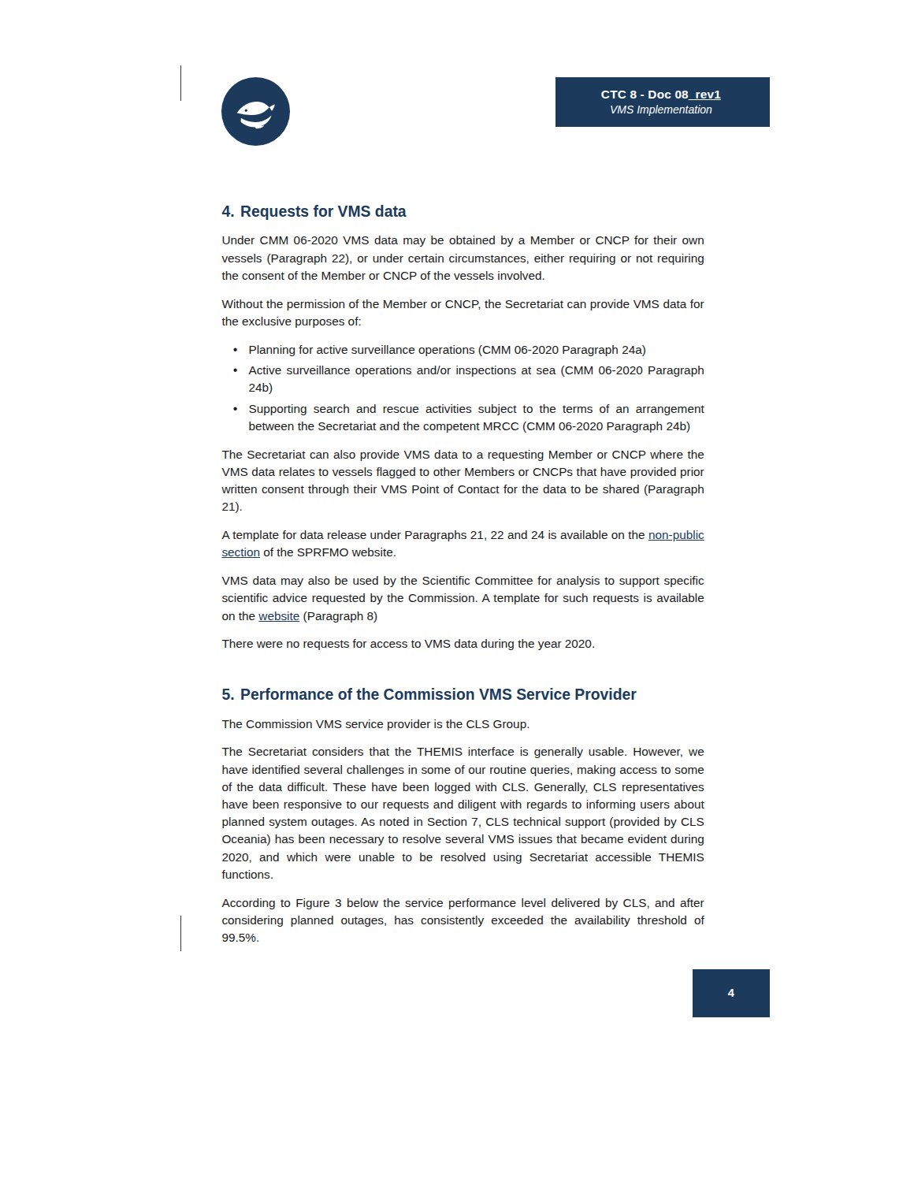CTC 8 - Doc 08_rev1
VMS Implementation
4. Requests for VMS data
Under CMM 06-2020 VMS data may be obtained by a Member or CNCP for their own vessels (Paragraph 22), or under certain circumstances, either requiring or not requiring the consent of the Member or CNCP of the vessels involved.
Without the permission of the Member or CNCP, the Secretariat can provide VMS data for the exclusive purposes of:
Planning for active surveillance operations (CMM 06-2020 Paragraph 24a)
Active surveillance operations and/or inspections at sea (CMM 06-2020 Paragraph 24b)
Supporting search and rescue activities subject to the terms of an arrangement between the Secretariat and the competent MRCC (CMM 06-2020 Paragraph 24b)
The Secretariat can also provide VMS data to a requesting Member or CNCP where the VMS data relates to vessels flagged to other Members or CNCPs that have provided prior written consent through their VMS Point of Contact for the data to be shared (Paragraph 21).
A template for data release under Paragraphs 21, 22 and 24 is available on the non-public section of the SPRFMO website.
VMS data may also be used by the Scientific Committee for analysis to support specific scientific advice requested by the Commission. A template for such requests is available on the website (Paragraph 8)
There were no requests for access to VMS data during the year 2020.
5. Performance of the Commission VMS Service Provider
The Commission VMS service provider is the CLS Group.
The Secretariat considers that the THEMIS interface is generally usable. However, we have identified several challenges in some of our routine queries, making access to some of the data difficult. These have been logged with CLS. Generally, CLS representatives have been responsive to our requests and diligent with regards to informing users about planned system outages. As noted in Section 7, CLS technical support (provided by CLS Oceania) has been necessary to resolve several VMS issues that became evident during 2020, and which were unable to be resolved using Secretariat accessible THEMIS functions.
According to Figure 3 below the service performance level delivered by CLS, and after considering planned outages, has consistently exceeded the availability threshold of 99.5%.
4